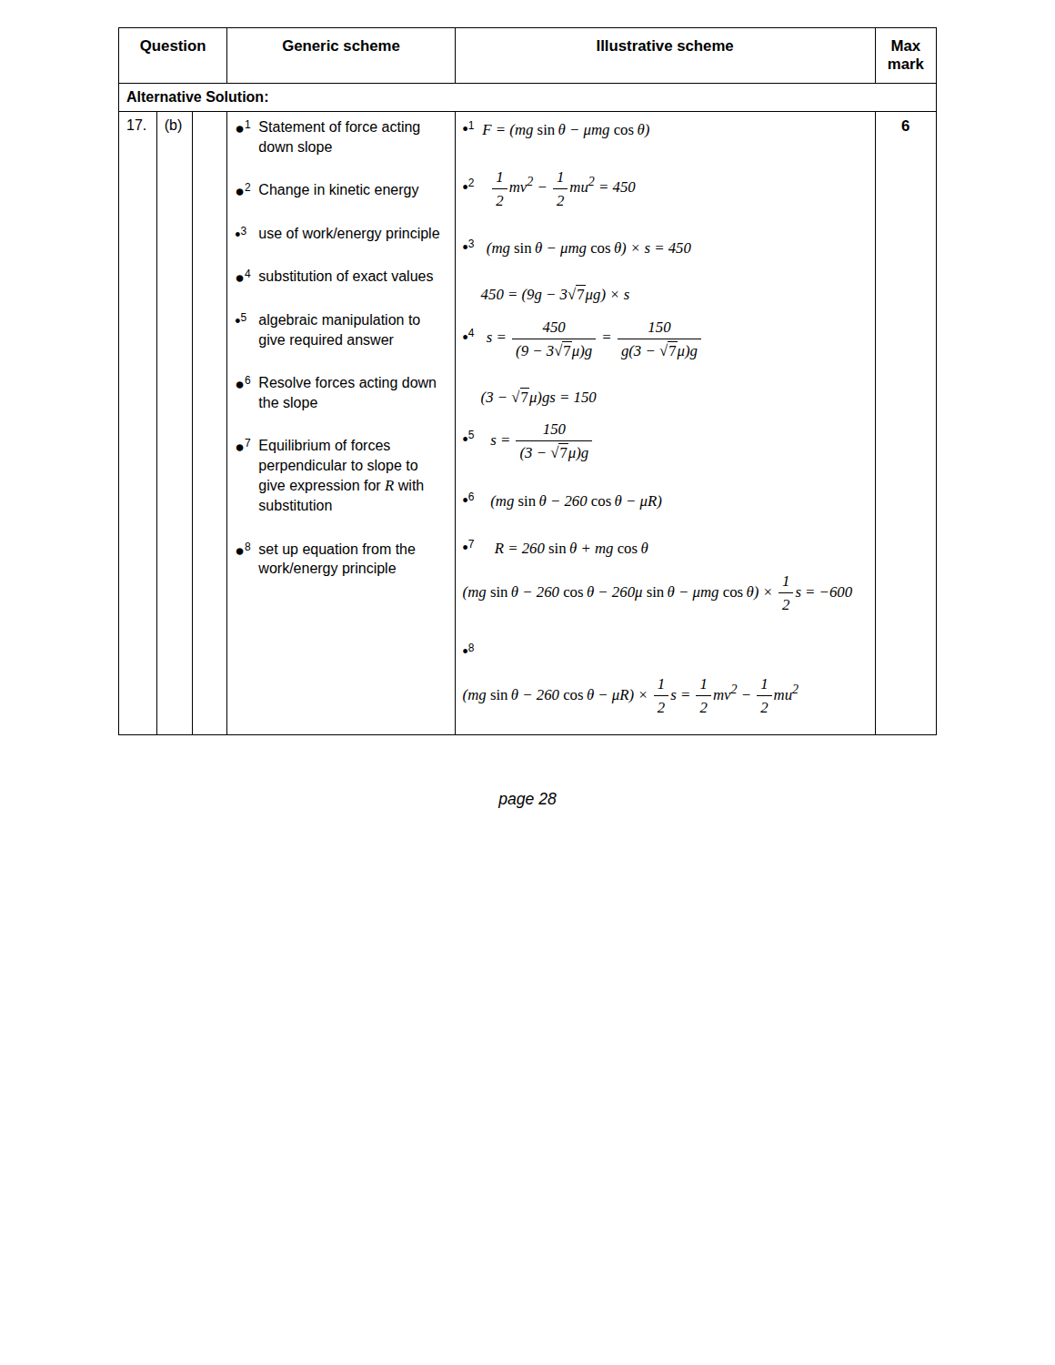| Question | Generic scheme | Illustrative scheme | Max mark |
| --- | --- | --- | --- |
| Alternative Solution: |
| 17. | (b) | | ● 1 Statement of force acting down slope ● 2 Change in kinetic energy • 3 use of work/energy principle ● 4 substitution of exact values • 5 algebraic manipulation to give required answer ● 6 Resolve forces acting down the slope ● 7 Equilibrium of forces perpendicular to slope to give expression for R with substitution ● 8 set up equation from the work/energy principle | • 1 F = (mg sin θ − μmg cos θ) • 2 1 2 mv 2 − 1 2 mu 2 = 450 • 3 (mg sin θ − μmg cos θ) × s = 450 450 = (9g − 3 √ 7 μg) × s • 4 s = 450 (9 − 3 √ 7 μ)g = 150 g(3 − √ 7 μ)g (3 − √ 7 μ)gs = 150 • 5 s = 150 (3 − √ 7 μ)g • 6 (mg sin θ − 260 cos θ − μR) • 7 R = 260 sin θ + mg cos θ (mg sin θ − 260 cos θ − 260μ sin θ − μmg cos θ) × 1 2 s = −600 • 8 (mg sin θ − 260 cos θ − μR) × 1 2 s = 1 2 mv 2 − 1 2 mu 2 | 6 |
page 28